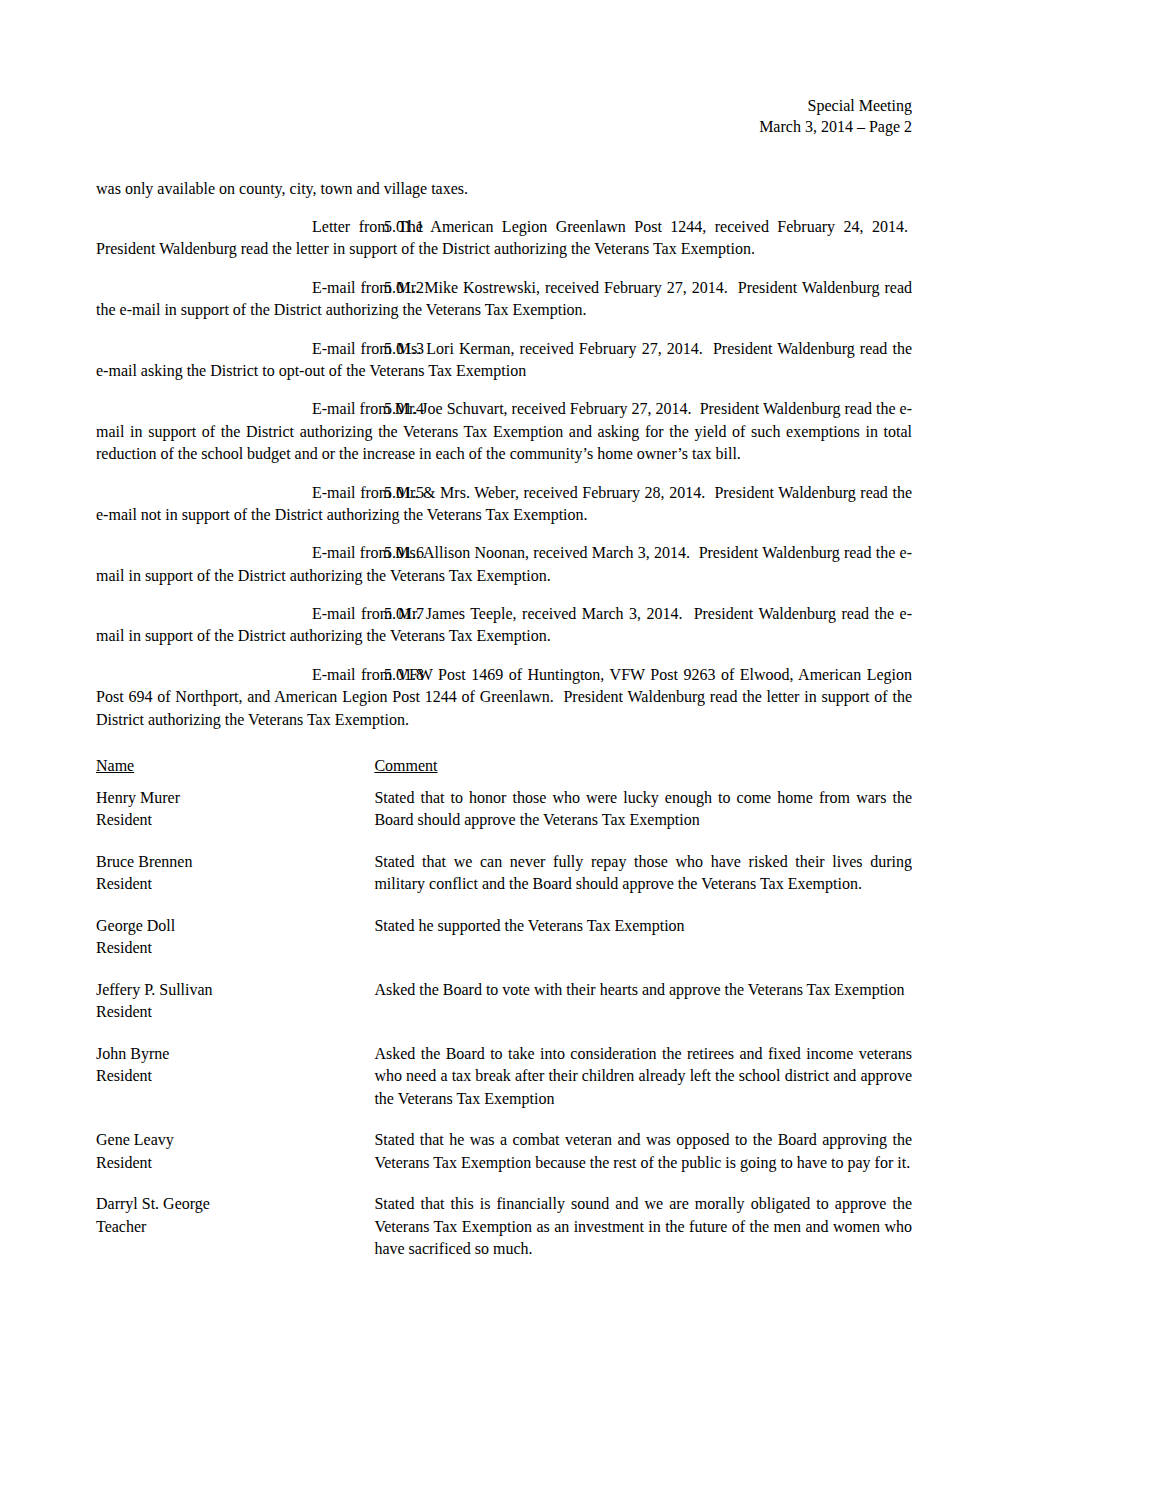Special Meeting
March 3, 2014 – Page 2
was only available on county, city, town and village taxes.
5.01.1 Letter from The American Legion Greenlawn Post 1244, received February 24, 2014. President Waldenburg read the letter in support of the District authorizing the Veterans Tax Exemption.
5.01.2 E-mail from Mr. Mike Kostrewski, received February 27, 2014. President Waldenburg read the e-mail in support of the District authorizing the Veterans Tax Exemption.
5.01.3 E-mail from Ms. Lori Kerman, received February 27, 2014. President Waldenburg read the e-mail asking the District to opt-out of the Veterans Tax Exemption
5.01.4 E-mail from Mr. Joe Schuvart, received February 27, 2014. President Waldenburg read the e-mail in support of the District authorizing the Veterans Tax Exemption and asking for the yield of such exemptions in total reduction of the school budget and or the increase in each of the community’s home owner’s tax bill.
5.01.5 E-mail from Mr. & Mrs. Weber, received February 28, 2014. President Waldenburg read the e-mail not in support of the District authorizing the Veterans Tax Exemption.
5.01.6 E-mail from Ms. Allison Noonan, received March 3, 2014. President Waldenburg read the e-mail in support of the District authorizing the Veterans Tax Exemption.
5.01.7 E-mail from Mr. James Teeple, received March 3, 2014. President Waldenburg read the e-mail in support of the District authorizing the Veterans Tax Exemption.
5.01.8 E-mail from VFW Post 1469 of Huntington, VFW Post 9263 of Elwood, American Legion Post 694 of Northport, and American Legion Post 1244 of Greenlawn. President Waldenburg read the letter in support of the District authorizing the Veterans Tax Exemption.
| Name | Comment |
| --- | --- |
| Henry Murer Resident | Stated that to honor those who were lucky enough to come home from wars the Board should approve the Veterans Tax Exemption |
| Bruce Brennen Resident | Stated that we can never fully repay those who have risked their lives during military conflict and the Board should approve the Veterans Tax Exemption. |
| George Doll Resident | Stated he supported the Veterans Tax Exemption |
| Jeffery P. Sullivan Resident | Asked the Board to vote with their hearts and approve the Veterans Tax Exemption |
| John Byrne Resident | Asked the Board to take into consideration the retirees and fixed income veterans who need a tax break after their children already left the school district and approve the Veterans Tax Exemption |
| Gene Leavy Resident | Stated that he was a combat veteran and was opposed to the Board approving the Veterans Tax Exemption because the rest of the public is going to have to pay for it. |
| Darryl St. George Teacher | Stated that this is financially sound and we are morally obligated to approve the Veterans Tax Exemption as an investment in the future of the men and women who have sacrificed so much. |